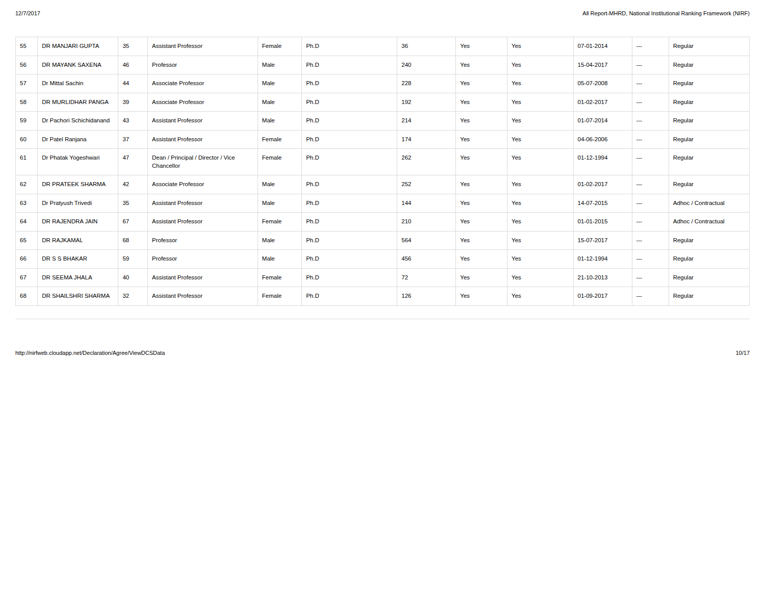12/7/2017 All Report-MHRD, National Institutional Ranking Framework (NIRF)
| 55 | DR MANJARI GUPTA | 35 | Assistant Professor | Female | Ph.D | 36 | Yes | Yes | 07-01-2014 | --- | Regular |
| 56 | DR MAYANK SAXENA | 46 | Professor | Male | Ph.D | 240 | Yes | Yes | 15-04-2017 | --- | Regular |
| 57 | Dr Mittal Sachin | 44 | Associate Professor | Male | Ph.D | 228 | Yes | Yes | 05-07-2008 | --- | Regular |
| 58 | DR MURLIDHAR PANGA | 39 | Associate Professor | Male | Ph.D | 192 | Yes | Yes | 01-02-2017 | --- | Regular |
| 59 | Dr Pachori Schichidanand | 43 | Assistant Professor | Male | Ph.D | 214 | Yes | Yes | 01-07-2014 | --- | Regular |
| 60 | Dr Patel Ranjana | 37 | Assistant Professor | Female | Ph.D | 174 | Yes | Yes | 04-06-2006 | --- | Regular |
| 61 | Dr Phatak Yogeshwari | 47 | Dean / Principal / Director / Vice Chancellor | Female | Ph.D | 262 | Yes | Yes | 01-12-1994 | --- | Regular |
| 62 | DR PRATEEK SHARMA | 42 | Associate Professor | Male | Ph.D | 252 | Yes | Yes | 01-02-2017 | --- | Regular |
| 63 | Dr Pratyush Trivedi | 35 | Assistant Professor | Male | Ph.D | 144 | Yes | Yes | 14-07-2015 | --- | Adhoc / Contractual |
| 64 | DR RAJENDRA JAIN | 67 | Assistant Professor | Female | Ph.D | 210 | Yes | Yes | 01-01-2015 | --- | Adhoc / Contractual |
| 65 | DR RAJKAMAL | 68 | Professor | Male | Ph.D | 564 | Yes | Yes | 15-07-2017 | --- | Regular |
| 66 | DR S S BHAKAR | 59 | Professor | Male | Ph.D | 456 | Yes | Yes | 01-12-1994 | --- | Regular |
| 67 | DR SEEMA JHALA | 40 | Assistant Professor | Female | Ph.D | 72 | Yes | Yes | 21-10-2013 | --- | Regular |
| 68 | DR SHAILSHRI SHARMA | 32 | Assistant Professor | Female | Ph.D | 126 | Yes | Yes | 01-09-2017 | --- | Regular |
http://nirfweb.cloudapp.net/Declaration/Agree/ViewDCSData 10/17